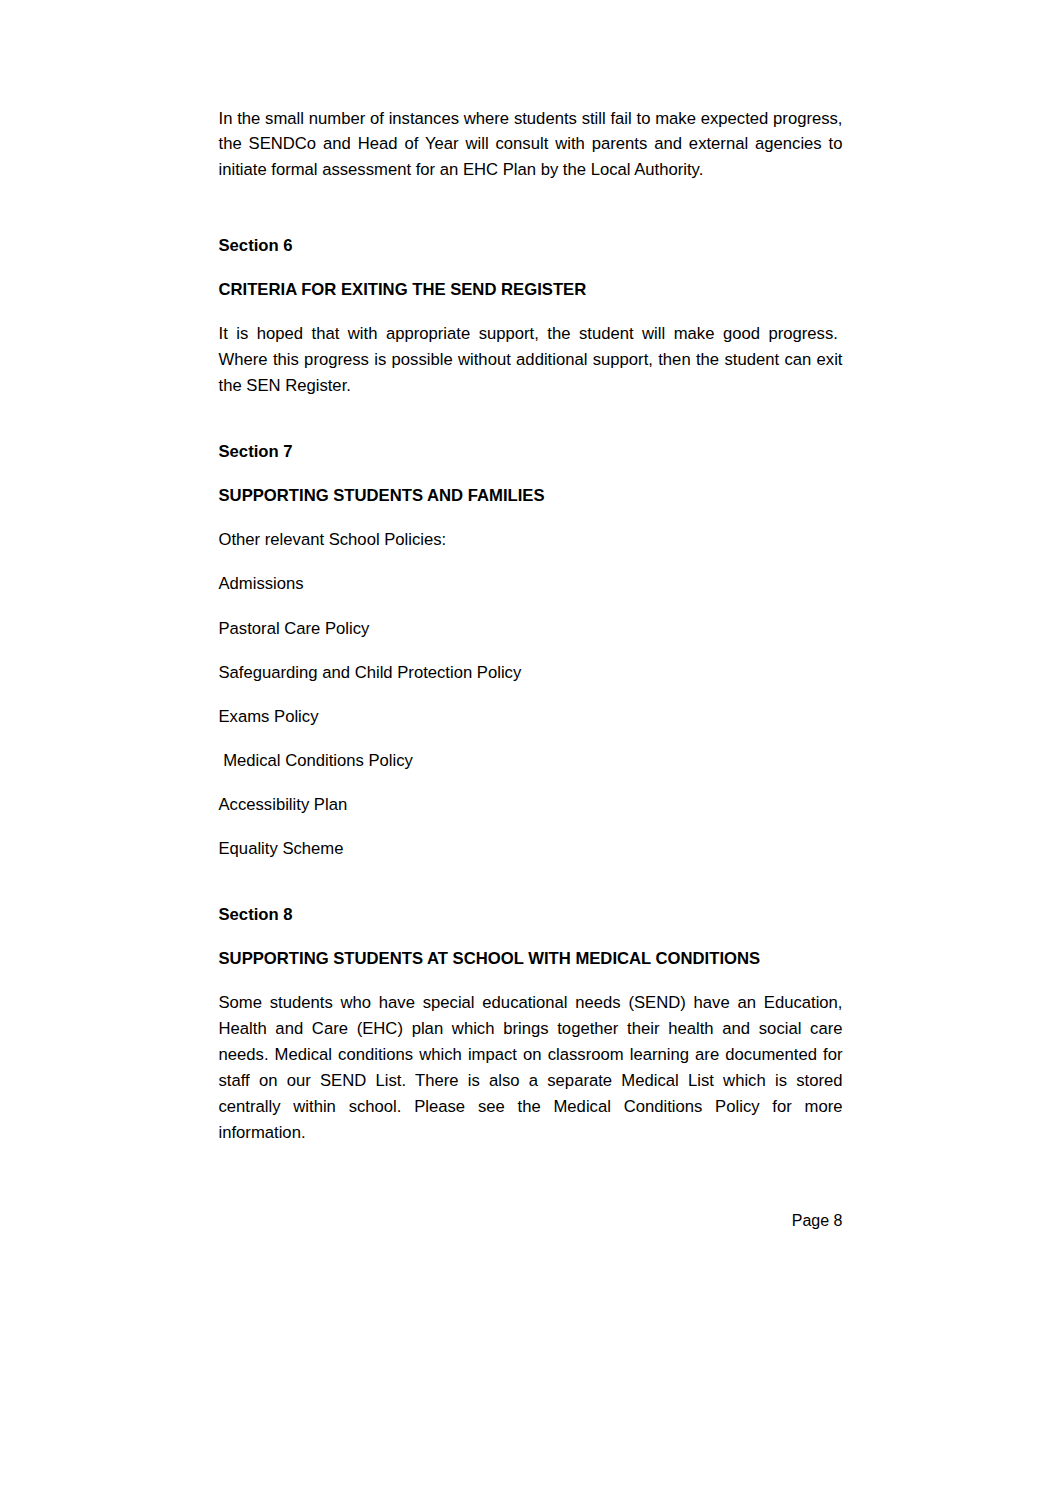In the small number of instances where students still fail to make expected progress, the SENDCo and Head of Year will consult with parents and external agencies to initiate formal assessment for an EHC Plan by the Local Authority.
Section 6
CRITERIA FOR EXITING THE SEND REGISTER
It is hoped that with appropriate support, the student will make good progress. Where this progress is possible without additional support, then the student can exit the SEN Register.
Section 7
SUPPORTING STUDENTS AND FAMILIES
Other relevant School Policies:
Admissions
Pastoral Care Policy
Safeguarding and Child Protection Policy
Exams Policy
Medical Conditions Policy
Accessibility Plan
Equality Scheme
Section 8
SUPPORTING STUDENTS AT SCHOOL WITH MEDICAL CONDITIONS
Some students who have special educational needs (SEND) have an Education, Health and Care (EHC) plan which brings together their health and social care needs. Medical conditions which impact on classroom learning are documented for staff on our SEND List. There is also a separate Medical List which is stored centrally within school. Please see the Medical Conditions Policy for more information.
Page 8